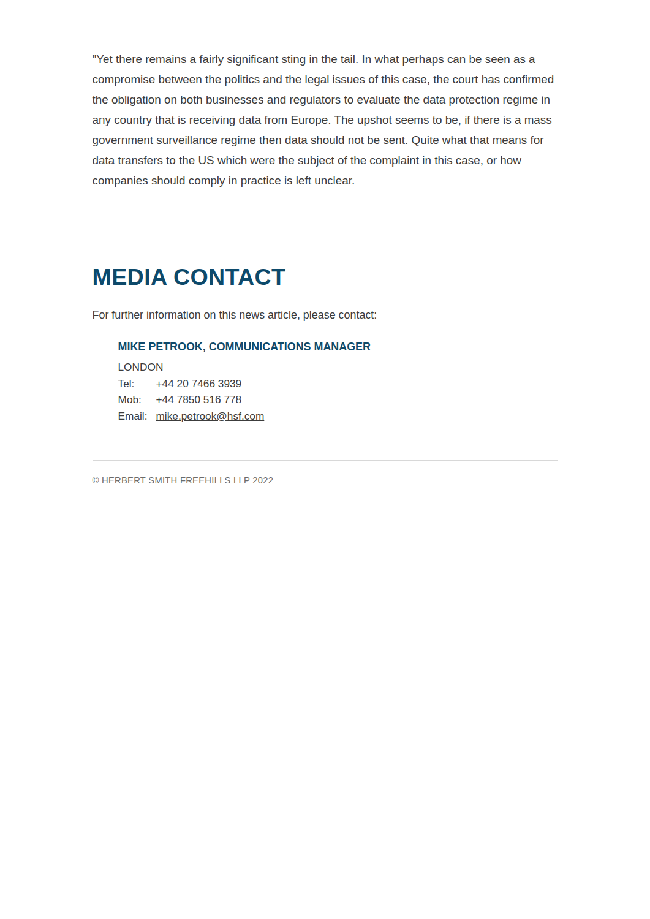"Yet there remains a fairly significant sting in the tail. In what perhaps can be seen as a compromise between the politics and the legal issues of this case, the court has confirmed the obligation on both businesses and regulators to evaluate the data protection regime in any country that is receiving data from Europe. The upshot seems to be, if there is a mass government surveillance regime then data should not be sent. Quite what that means for data transfers to the US which were the subject of the complaint in this case, or how companies should comply in practice is left unclear.
MEDIA CONTACT
For further information on this news article, please contact:
MIKE PETROOK, COMMUNICATIONS MANAGER
LONDON
| Tel: | +44 20 7466 3939 |
| Mob: | +44 7850 516 778 |
| Email: | mike.petrook@hsf.com |
© HERBERT SMITH FREEHILLS LLP 2022